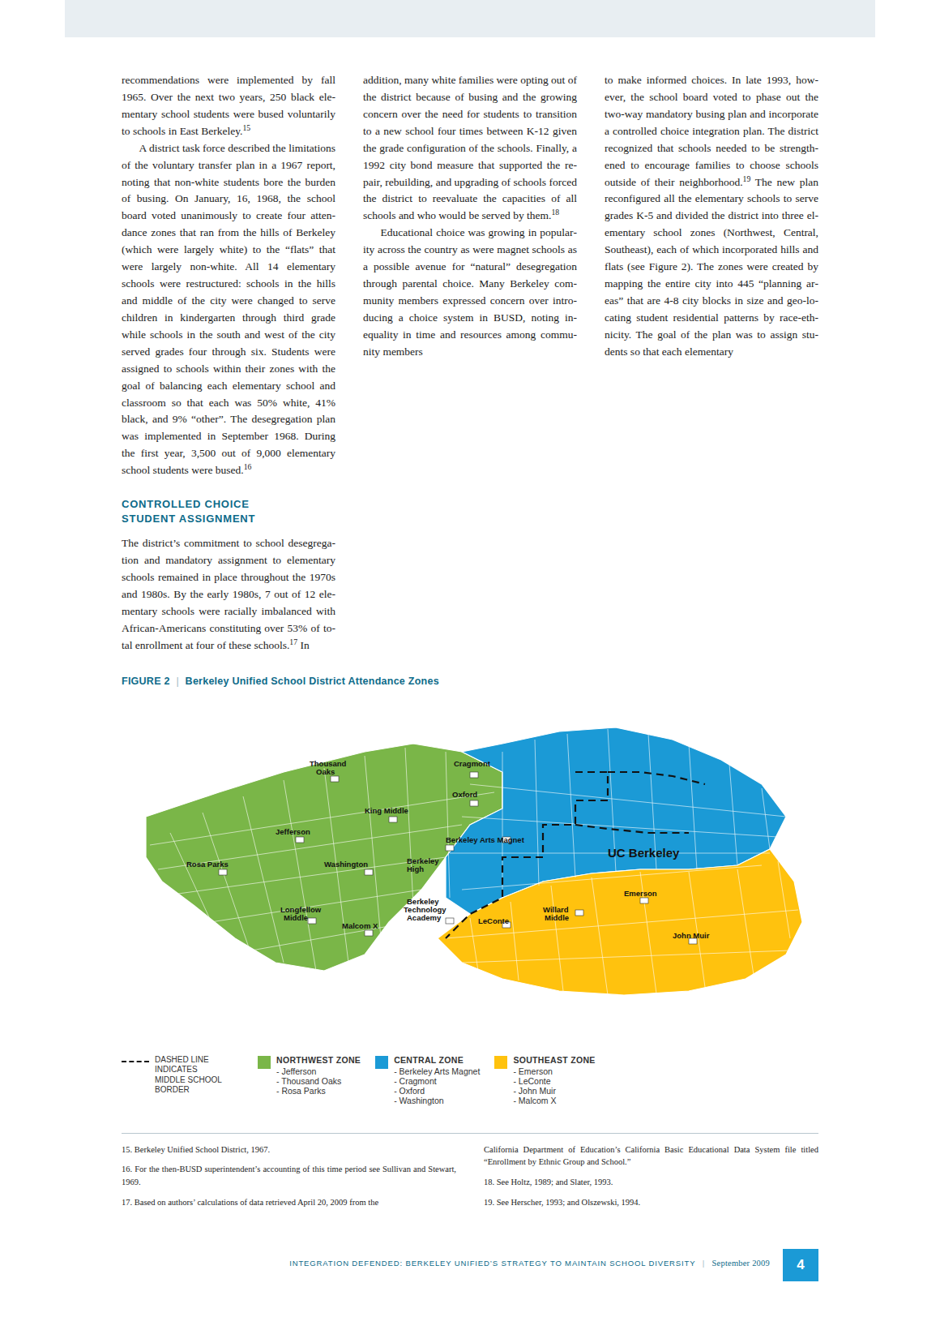recommendations were implemented by fall 1965. Over the next two years, 250 black elementary school students were bused voluntarily to schools in East Berkeley.15
A district task force described the limitations of the voluntary transfer plan in a 1967 report, noting that non-white students bore the burden of busing. On January, 16, 1968, the school board voted unanimously to create four attendance zones that ran from the hills of Berkeley (which were largely white) to the “flats” that were largely non-white. All 14 elementary schools were restructured: schools in the hills and middle of the city were changed to serve children in kindergarten through third grade while schools in the south and west of the city served grades four through six. Students were assigned to schools within their zones with the goal of balancing each elementary school and classroom so that each was 50% white, 41% black, and 9% “other”. The desegregation plan was implemented in September 1968. During the first year, 3,500 out of 9,000 elementary school students were bused.16
Controlled Choice
Student Assignment
The district’s commitment to school desegregation and mandatory assignment to elementary schools remained in place throughout the 1970s and 1980s. By the early 1980s, 7 out of 12 elementary schools were racially imbalanced with African-Americans constituting over 53% of total enrollment at four of these schools.17 In
addition, many white families were opting out of the district because of busing and the growing concern over the need for students to transition to a new school four times between K-12 given the grade configuration of the schools. Finally, a 1992 city bond measure that supported the repair, rebuilding, and upgrading of schools forced the district to reevaluate the capacities of all schools and who would be served by them.18
Educational choice was growing in popularity across the country as were magnet schools as a possible avenue for “natural” desegregation through parental choice. Many Berkeley community members expressed concern over introducing a choice system in BUSD, noting inequality in time and resources among community members
to make informed choices. In late 1993, however, the school board voted to phase out the two-way mandatory busing plan and incorporate a controlled choice integration plan. The district recognized that schools needed to be strengthened to encourage families to choose schools outside of their neighborhood.19 The new plan reconfigured all the elementary schools to serve grades K-5 and divided the district into three elementary school zones (Northwest, Central, Southeast), each of which incorporated hills and flats (see Figure 2). The zones were created by mapping the entire city into 445 “planning areas” that are 4-8 city blocks in size and geo-locating student residential patterns by race-ethnicity. The goal of the plan was to assign students so that each elementary
FIGURE 2 | Berkeley Unified School District Attendance Zones
Thousand Oaks Cragmont Oxford King Middle Jefferson Rosa Parks Berkeley Arts Magnet Berkeley High Washington Longfellow Middle Malcom X Berkeley Technology Academy LeConte Willard Middle Emerson John Muir UC Berkeley
DASHED LINE
INDICATES
MIDDLE SCHOOL
BORDER
NORTHWEST ZONE
Jefferson
Thousand Oaks
Rosa Parks
CENTRAL ZONE
Berkeley Arts Magnet
Cragmont
Oxford
Washington
SOUTHEAST ZONE
Emerson
LeConte
John Muir
Malcom X
15. Berkeley Unified School District, 1967.
16. For the then-BUSD superintendent’s accounting of this time period see Sullivan and Stewart, 1969.
17. Based on authors’ calculations of data retrieved April 20, 2009 from the
California Department of Education’s California Basic Educational Data System file titled “Enrollment by Ethnic Group and School.”
18. See Holtz, 1989; and Slater, 1993.
19. See Herscher, 1993; and Olszewski, 1994.
Integration Defended: Berkeley Unified’s Strategy to Maintain School Diversity | September 2009
4